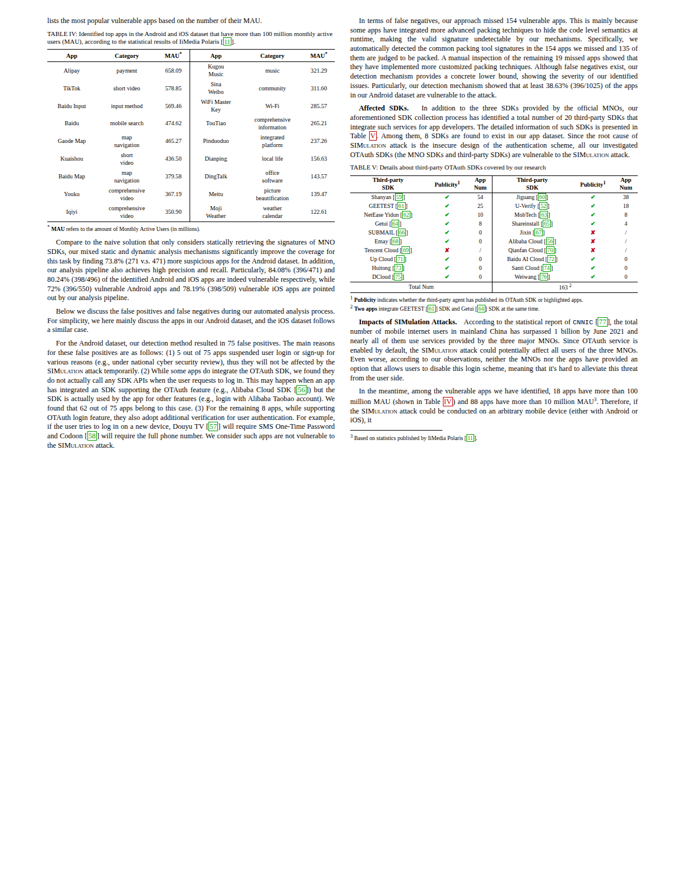lists the most popular vulnerable apps based on the number of their MAU.
TABLE IV: Identified top apps in the Android and iOS dataset that have more than 100 million monthly active users (MAU), according to the statistical results of IiMedia Polaris [11].
| App | Category | MAU * | App | Category | MAU * |
| --- | --- | --- | --- | --- | --- |
| Alipay | payment | 658.09 | Kugou Music | music | 321.29 |
| TikTok | short video | 578.85 | Sina Weibo | community | 311.60 |
| Baidu Input | input method | 569.46 | WiFi Master Key | Wi-Fi | 285.57 |
| Baidu | mobile search | 474.62 | TouTiao | comprehensive information | 265.21 |
| Gaode Map | map navigation | 465.27 | Pinduoduo | integrated platform | 237.26 |
| Kuaishou | short video | 436.50 | Dianping | local life | 156.63 |
| Baidu Map | map navigation | 379.58 | DingTalk | office software | 143.57 |
| Youku | comprehensive video | 367.19 | Meitu | picture beautification | 139.47 |
| Iqiyi | comprehensive video | 350.90 | Moji Weather | weather calendar | 122.61 |
* MAU refers to the amount of Monthly Active Users (in millions).
Compare to the naive solution that only considers statically retrieving the signatures of MNO SDKs, our mixed static and dynamic analysis mechanisms significantly improve the coverage for this task by finding 73.8% (271 v.s. 471) more suspicious apps for the Android dataset. In addition, our analysis pipeline also achieves high precision and recall. Particularly, 84.08% (396/471) and 80.24% (398/496) of the identified Android and iOS apps are indeed vulnerable respectively, while 72% (396/550) vulnerable Android apps and 78.19% (398/509) vulnerable iOS apps are pointed out by our analysis pipeline.
Below we discuss the false positives and false negatives during our automated analysis process. For simplicity, we here mainly discuss the apps in our Android dataset, and the iOS dataset follows a similar case.
For the Android dataset, our detection method resulted in 75 false positives. The main reasons for these false positives are as follows: (1) 5 out of 75 apps suspended user login or sign-up for various reasons (e.g., under national cyber security review), thus they will not be affected by the SIMulation attack temporarily. (2) While some apps do integrate the OTAuth SDK, we found they do not actually call any SDK APIs when the user requests to log in. This may happen when an app has integrated an SDK supporting the OTAuth feature (e.g., Alibaba Cloud SDK [56]) but the SDK is actually used by the app for other features (e.g., login with Alibaba Taobao account). We found that 62 out of 75 apps belong to this case. (3) For the remaining 8 apps, while supporting OTAuth login feature, they also adopt additional verification for user authentication. For example, if the user tries to log in on a new device, Douyu TV [57] will require SMS One-Time Password and Codoon [58] will require the full phone number. We consider such apps are not vulnerable to the SIMulation attack.
In terms of false negatives, our approach missed 154 vulnerable apps. This is mainly because some apps have integrated more advanced packing techniques to hide the code level semantics at runtime, making the valid signature undetectable by our mechanisms. Specifically, we automatically detected the common packing tool signatures in the 154 apps we missed and 135 of them are judged to be packed. A manual inspection of the remaining 19 missed apps showed that they have implemented more customized packing techniques. Although false negatives exist, our detection mechanism provides a concrete lower bound, showing the severity of our identified issues. Particularly, our detection mechanism showed that at least 38.63% (396/1025) of the apps in our Android dataset are vulnerable to the attack.
Affected SDKs. In addition to the three SDKs provided by the official MNOs, our aforementioned SDK collection process has identified a total number of 20 third-party SDKs that integrate such services for app developers. The detailed information of such SDKs is presented in Table V. Among them, 8 SDKs are found to exist in our app dataset. Since the root cause of SIMulation attack is the insecure design of the authentication scheme, all our investigated OTAuth SDKs (the MNO SDKs and third-party SDKs) are vulnerable to the SIMulation attack.
TABLE V: Details about third-party OTAuth SDKs covered by our research
| Third-party SDK | Publicity 1 | App Num | Third-party SDK | Publicity 1 | App Num |
| --- | --- | --- | --- | --- | --- |
| Shanyan [ 59 ] | ✔ | 54 | Jiguang [ 60 ] | ✔ | 38 |
| GEETEST [ 61 ] | ✔ | 25 | U-Verify [ 52 ] | ✔ | 18 |
| NetEase Yidun [ 62 ] | ✔ | 10 | MobTech [ 63 ] | ✔ | 8 |
| Getui [ 64 ] | ✔ | 8 | Shareinstall [ 65 ] | ✔ | 4 |
| SUBMAIL [ 66 ] | ✔ | 0 | Jixin [ 67 ] | ✘ | / |
| Emay [ 68 ] | ✔ | 0 | Alibaba Cloud [ 56 ] | ✘ | / |
| Tencent Cloud [ 69 ] | ✘ | / | Qianfan Cloud [ 70 ] | ✘ | / |
| Up Cloud [ 71 ] | ✔ | 0 | Baidu AI Cloud [ 72 ] | ✔ | 0 |
| Huitong [ 73 ] | ✔ | 0 | Santi Cloud [ 74 ] | ✔ | 0 |
| DCloud [ 75 ] | ✔ | 0 | Weiwang [ 76 ] | ✔ | 0 |
| Total Num | 163 2 |
1 Publicity indicates whether the third-party agent has published its OTAuth SDK or highlighted apps.
2 Two apps integrate GEETEST [61] SDK and Getui [64] SDK at the same time.
Impacts of SIMulation Attacks. According to the statistical report of CNNIC [77], the total number of mobile internet users in mainland China has surpassed 1 billion by June 2021 and nearly all of them use services provided by the three major MNOs. Since OTAuth service is enabled by default, the SIMulation attack could potentially affect all users of the three MNOs. Even worse, according to our observations, neither the MNOs nor the apps have provided an option that allows users to disable this login scheme, meaning that it's hard to alleviate this threat from the user side.
In the meantime, among the vulnerable apps we have identified, 18 apps have more than 100 million MAU (shown in Table IV) and 88 apps have more than 10 million MAU3. Therefore, if the SIMulation attack could be conducted on an arbitrary mobile device (either with Android or iOS), it
3 Based on statistics published by IiMedia Polaris [11].